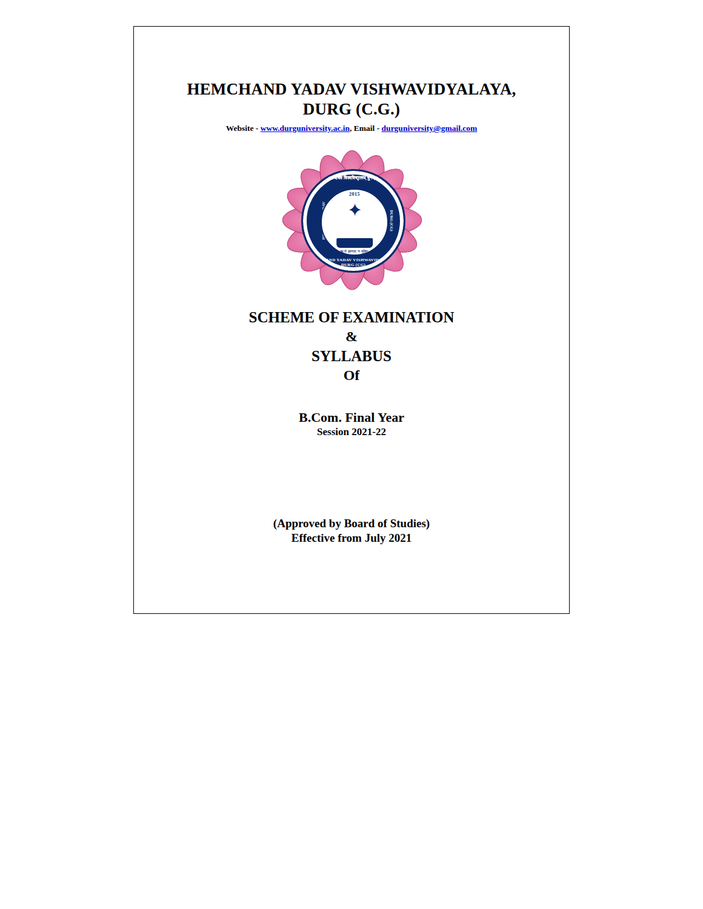HEMCHAND YADAV VISHWAVIDYALAYA,
DURG (C.G.)
Website - www.durguniversity.ac.in, Email - durguniversity@gmail.com
हेमचंद यादव विश्वविद्यालय, दुर्ग (छ.ग.)
HEMCHAND YADAV
DURG (CG)
HEMCHAND YADAV VISHWAVIDYALAYA, DURG (CG)
2015
✦
ऋते ज्ञानात् न मुक्तिः
SCHEME OF EXAMINATION & SYLLABUS Of
B.Com. Final Year
Session 2021-22
(Approved by Board of Studies)
Effective from July 2021